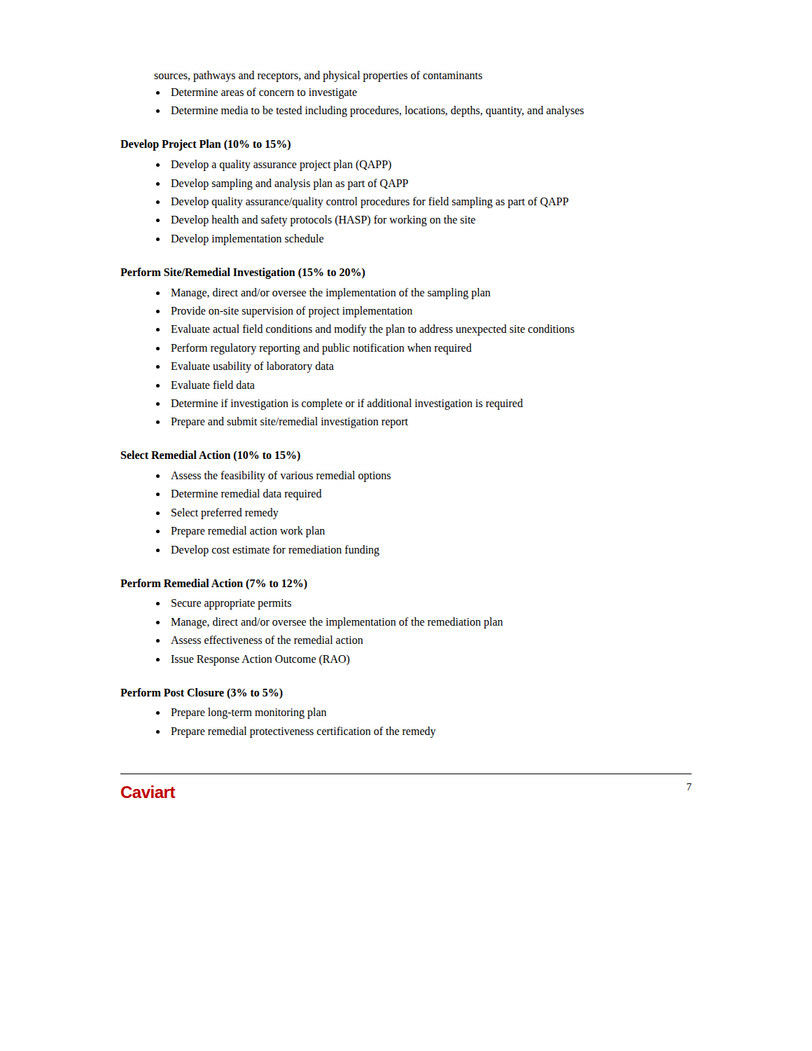sources, pathways and receptors, and physical properties of contaminants
Determine areas of concern to investigate
Determine media to be tested including procedures, locations, depths, quantity, and analyses
Develop Project Plan (10% to 15%)
Develop a quality assurance project plan (QAPP)
Develop sampling and analysis plan as part of QAPP
Develop quality assurance/quality control procedures for field sampling as part of QAPP
Develop health and safety protocols (HASP) for working on the site
Develop implementation schedule
Perform Site/Remedial Investigation (15% to 20%)
Manage, direct and/or oversee the implementation of the sampling plan
Provide on-site supervision of project implementation
Evaluate actual field conditions and modify the plan to address unexpected site conditions
Perform regulatory reporting and public notification when required
Evaluate usability of laboratory data
Evaluate field data
Determine if investigation is complete or if additional investigation is required
Prepare and submit site/remedial investigation report
Select Remedial Action (10% to 15%)
Assess the feasibility of various remedial options
Determine remedial data required
Select preferred remedy
Prepare remedial action work plan
Develop cost estimate for remediation funding
Perform Remedial Action (7% to 12%)
Secure appropriate permits
Manage, direct and/or oversee the implementation of the remediation plan
Assess effectiveness of the remedial action
Issue Response Action Outcome (RAO)
Perform Post Closure (3% to 5%)
Prepare long-term monitoring plan
Prepare remedial protectiveness certification of the remedy
Caviart 7